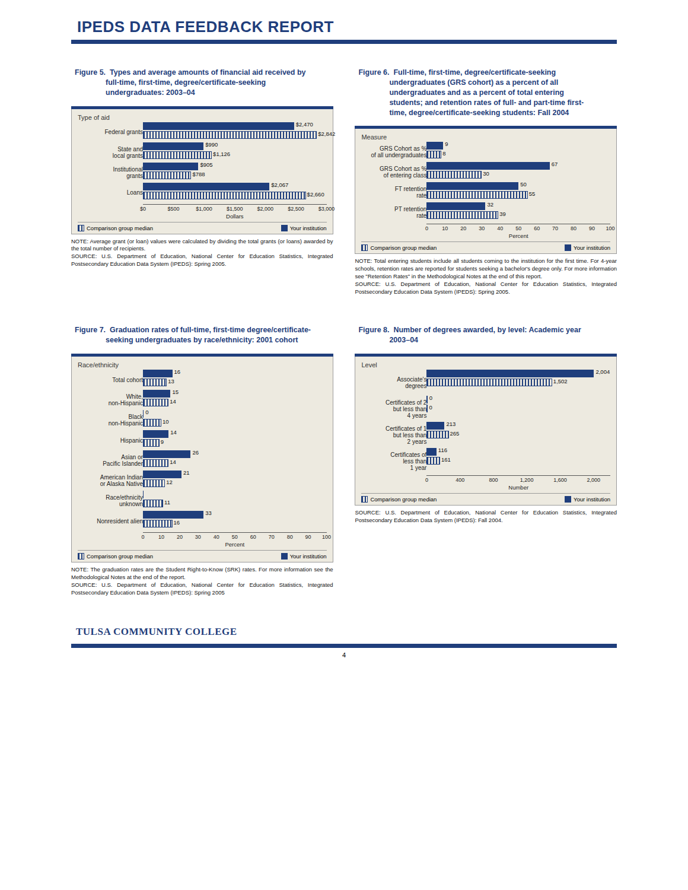IPEDS DATA FEEDBACK REPORT
Figure 5. Types and average amounts of financial aid received by full-time, first-time, degree/certificate-seeking undergraduates: 2003–04
Type of aid
| Federal grants | $2,470 $2,842 |
| State and local grants | $990 $1,126 |
| Institutional grants | $905 $788 |
| Loans | $2,067 $2,660 |
| | $0 $500 $1,000 $1,500 $2,000 $2,500 $3,000 Dollars |
Comparison group median
Your institution
NOTE: Average grant (or loan) values were calculated by dividing the total grants (or loans) awarded by the total number of recipients.
SOURCE: U.S. Department of Education, National Center for Education Statistics, Integrated Postsecondary Education Data System (IPEDS): Spring 2005.
Figure 6. Full-time, first-time, degree/certificate-seeking undergraduates (GRS cohort) as a percent of all undergraduates and as a percent of total entering students; and retention rates of full- and part-time first- time, degree/certificate-seeking students: Fall 2004
Measure
| GRS Cohort as % of all undergraduates | 9 8 |
| GRS Cohort as % of entering class | 67 30 |
| FT retention rate | 50 55 |
| PT retention rate | 32 39 |
| | 0 10 20 30 40 50 60 70 80 90 100 Percent |
Comparison group median
Your institution
NOTE: Total entering students include all students coming to the institution for the first time. For 4-year schools, retention rates are reported for students seeking a bachelor's degree only. For more information see "Retention Rates" in the Methodological Notes at the end of this report.
SOURCE: U.S. Department of Education, National Center for Education Statistics, Integrated Postsecondary Education Data System (IPEDS): Spring 2005.
Figure 7. Graduation rates of full-time, first-time degree/certificate- seeking undergraduates by race/ethnicity: 2001 cohort
Race/ethnicity
| Total cohort | 16 13 |
| White, non-Hispanic | 15 14 |
| Black non-Hispanic | 0 10 |
| Hispanic | 14 9 |
| Asian or Pacific Islander | 26 14 |
| American Indian or Alaska Native | 21 12 |
| Race/ethnicity unknown | 11 |
| Nonresident alien | 33 16 |
| | 0 10 20 30 40 50 60 70 80 90 100 Percent |
Comparison group median
Your institution
NOTE: The graduation rates are the Student Right-to-Know (SRK) rates. For more information see the Methodological Notes at the end of the report.
SOURCE: U.S. Department of Education, National Center for Education Statistics, Integrated Postsecondary Education Data System (IPEDS): Spring 2005
Figure 8. Number of degrees awarded, by level: Academic year 2003–04
Level
| Associate's degrees | 2,004 1,502 |
| Certificates of 2 but less than 4 years | 0 0 |
| Certificates of 1 but less than 2 years | 213 265 |
| Certificates of less than 1 year | 116 161 |
| | 0 400 800 1,200 1,600 2,000 Number |
Comparison group median
Your institution
SOURCE: U.S. Department of Education, National Center for Education Statistics, Integrated Postsecondary Education Data System (IPEDS): Fall 2004.
TULSA COMMUNITY COLLEGE
4